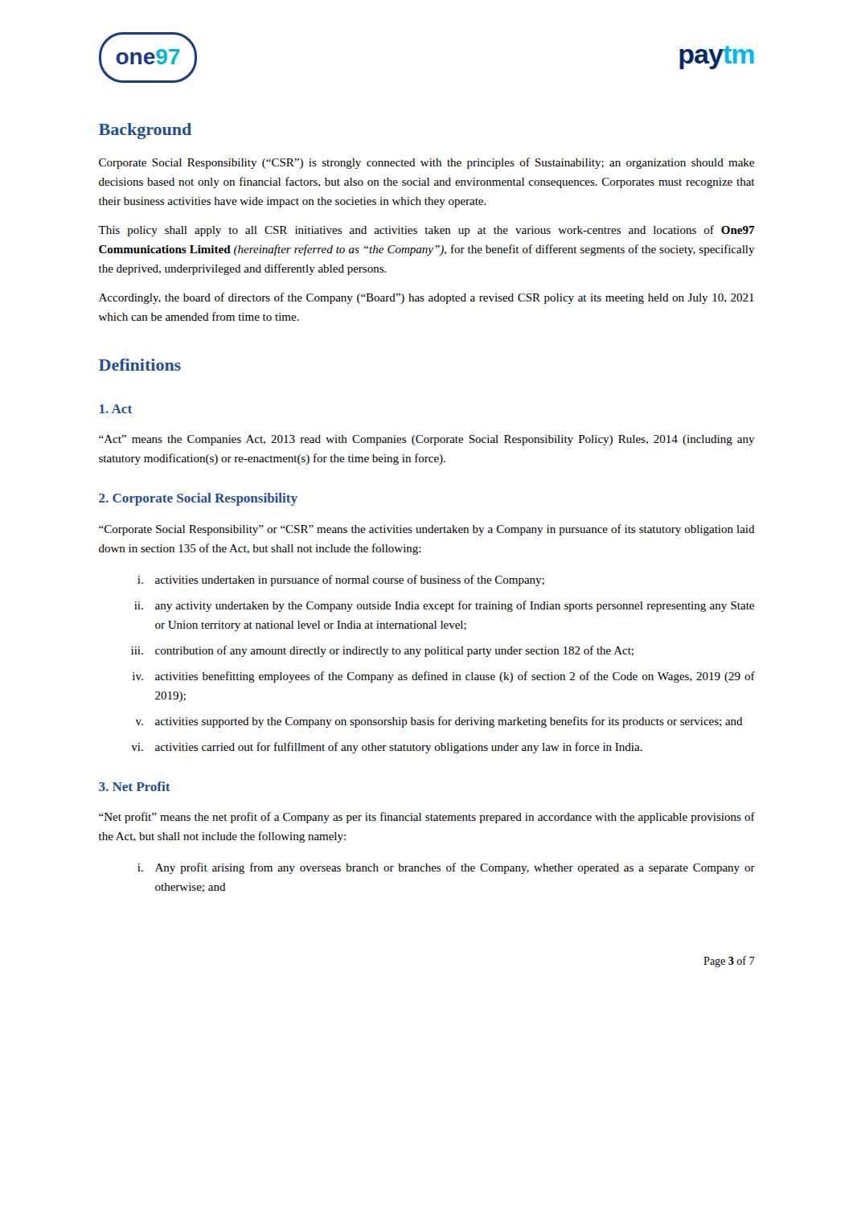one97
pay tm
Background
Corporate Social Responsibility (“CSR”) is strongly connected with the principles of Sustainability; an organization should make decisions based not only on financial factors, but also on the social and environmental consequences. Corporates must recognize that their business activities have wide impact on the societies in which they operate.
This policy shall apply to all CSR initiatives and activities taken up at the various work-centres and locations of One97 Communications Limited (hereinafter referred to as “the Company”), for the benefit of different segments of the society, specifically the deprived, underprivileged and differently abled persons.
Accordingly, the board of directors of the Company (“Board”) has adopted a revised CSR policy at its meeting held on July 10, 2021 which can be amended from time to time.
Definitions
1. Act
“Act” means the Companies Act, 2013 read with Companies (Corporate Social Responsibility Policy) Rules, 2014 (including any statutory modification(s) or re-enactment(s) for the time being in force).
2. Corporate Social Responsibility
“Corporate Social Responsibility” or “CSR” means the activities undertaken by a Company in pursuance of its statutory obligation laid down in section 135 of the Act, but shall not include the following:
activities undertaken in pursuance of normal course of business of the Company;
any activity undertaken by the Company outside India except for training of Indian sports personnel representing any State or Union territory at national level or India at international level;
contribution of any amount directly or indirectly to any political party under section 182 of the Act;
activities benefitting employees of the Company as defined in clause (k) of section 2 of the Code on Wages, 2019 (29 of 2019);
activities supported by the Company on sponsorship basis for deriving marketing benefits for its products or services; and
activities carried out for fulfillment of any other statutory obligations under any law in force in India.
3. Net Profit
“Net profit” means the net profit of a Company as per its financial statements prepared in accordance with the applicable provisions of the Act, but shall not include the following namely:
Any profit arising from any overseas branch or branches of the Company, whether operated as a separate Company or otherwise; and
Page 3 of 7